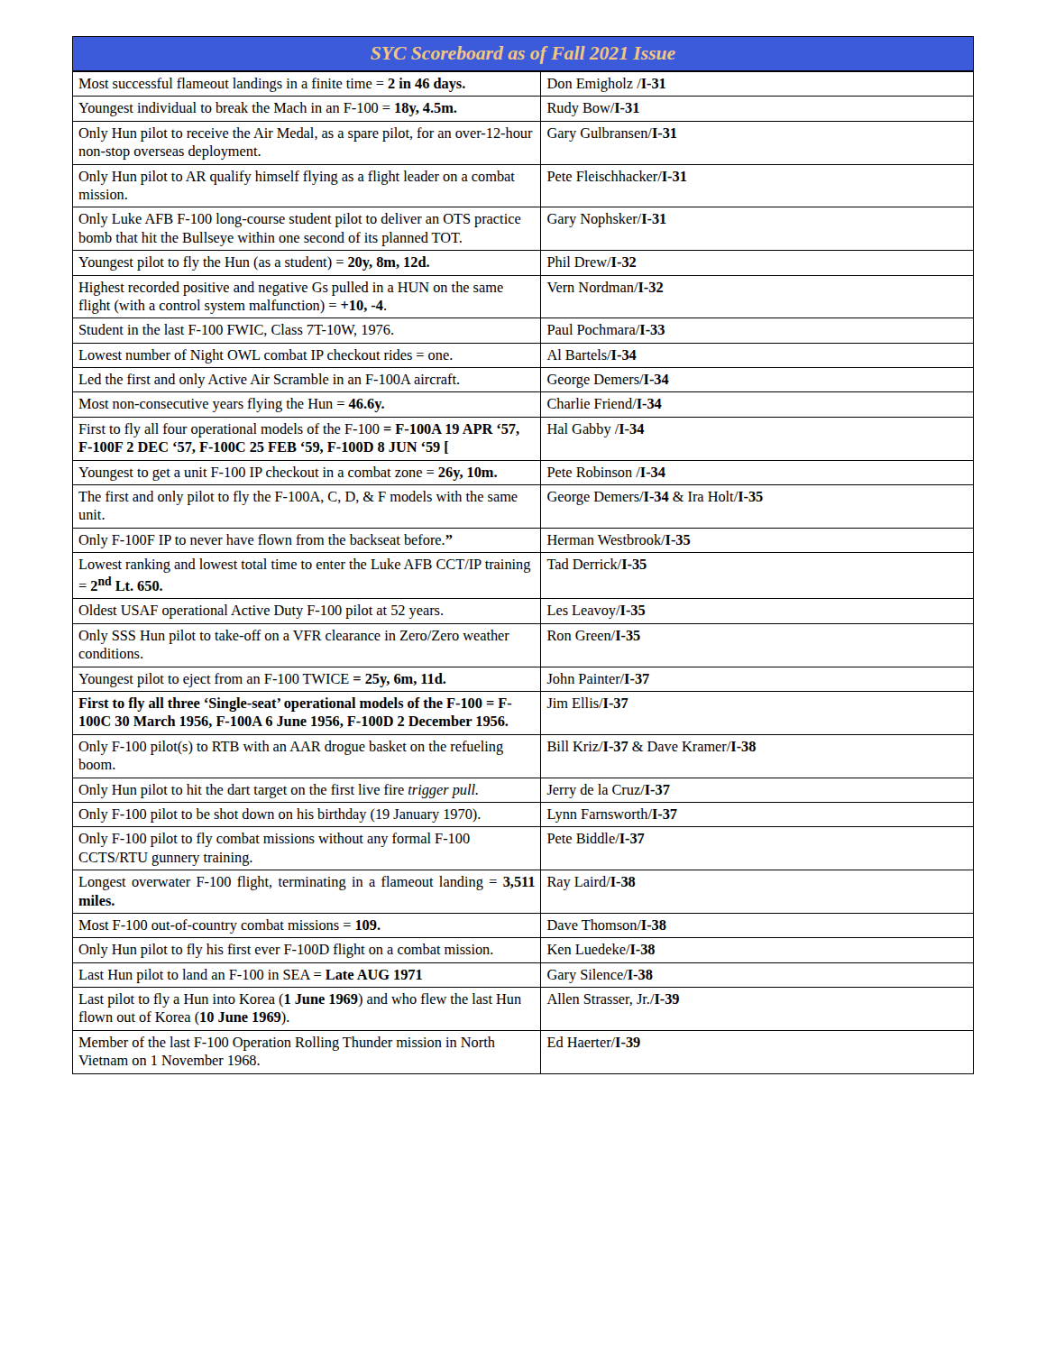SYC Scoreboard as of Fall 2021 Issue
| Most successful flameout landings in a finite time = 2 in 46 days. | Don Emigholz / I-31 |
| Youngest individual to break the Mach in an F-100 = 18y, 4.5m. | Rudy Bow/ I-31 |
| Only Hun pilot to receive the Air Medal, as a spare pilot, for an over-12-hour non-stop overseas deployment. | Gary Gulbransen/ I-31 |
| Only Hun pilot to AR qualify himself flying as a flight leader on a combat mission. | Pete Fleischhacker/ I-31 |
| Only Luke AFB F-100 long-course student pilot to deliver an OTS practice bomb that hit the Bullseye within one second of its planned TOT. | Gary Nophsker/ I-31 |
| Youngest pilot to fly the Hun (as a student) = 20y, 8m, 12d. | Phil Drew/ I-32 |
| Highest recorded positive and negative Gs pulled in a HUN on the same flight (with a control system malfunction) = +10, -4 . | Vern Nordman/ I-32 |
| Student in the last F-100 FWIC, Class 7T-10W, 1976. | Paul Pochmara/ I-33 |
| Lowest number of Night OWL combat IP checkout rides = one. | Al Bartels/ I-34 |
| Led the first and only Active Air Scramble in an F-100A aircraft. | George Demers/ I-34 |
| Most non-consecutive years flying the Hun = 46.6y. | Charlie Friend/ I-34 |
| First to fly all four operational models of the F-100 = F-100A 19 APR ‘57, F-100F 2 DEC ‘57, F-100C 25 FEB ‘59, F-100D 8 JUN ‘59 [ | Hal Gabby / I-34 |
| Youngest to get a unit F-100 IP checkout in a combat zone = 26y, 10m. | Pete Robinson / I-34 |
| The first and only pilot to fly the F-100A, C, D, & F models with the same unit. | George Demers/ I-34 & Ira Holt/ I-35 |
| Only F-100F IP to never have flown from the backseat before. ” | Herman Westbrook/ I-35 |
| Lowest ranking and lowest total time to enter the Luke AFB CCT/IP training = 2 nd Lt. 650. | Tad Derrick/ I-35 |
| Oldest USAF operational Active Duty F-100 pilot at 52 years. | Les Leavoy/ I-35 |
| Only SSS Hun pilot to take-off on a VFR clearance in Zero/Zero weather conditions. | Ron Green/ I-35 |
| Youngest pilot to eject from an F-100 TWICE = 25y, 6m, 11d. | John Painter/ I-37 |
| First to fly all three ‘Single-seat’ operational models of the F-100 = F-100C 30 March 1956, F-100A 6 June 1956, F-100D 2 December 1956. | Jim Ellis/ I-37 |
| Only F-100 pilot(s) to RTB with an AAR drogue basket on the refueling boom. | Bill Kriz/ I-37 & Dave Kramer/ I-38 |
| Only Hun pilot to hit the dart target on the first live fire trigger pull. | Jerry de la Cruz/ I-37 |
| Only F-100 pilot to be shot down on his birthday (19 January 1970). | Lynn Farnsworth/ I-37 |
| Only F-100 pilot to fly combat missions without any formal F-100 CCTS/RTU gunnery training. | Pete Biddle/ I-37 |
| Longest overwater F-100 flight, terminating in a flameout landing = 3,511 miles. | Ray Laird/ I-38 |
| Most F-100 out-of-country combat missions = 109. | Dave Thomson/ I-38 |
| Only Hun pilot to fly his first ever F-100D flight on a combat mission. | Ken Luedeke/ I-38 |
| Last Hun pilot to land an F-100 in SEA = Late AUG 1971 | Gary Silence/ I-38 |
| Last pilot to fly a Hun into Korea ( 1 June 1969 ) and who flew the last Hun flown out of Korea ( 10 June 1969 ). | Allen Strasser, Jr./ I-39 |
| Member of the last F-100 Operation Rolling Thunder mission in North Vietnam on 1 November 1968. | Ed Haerter/ I-39 |